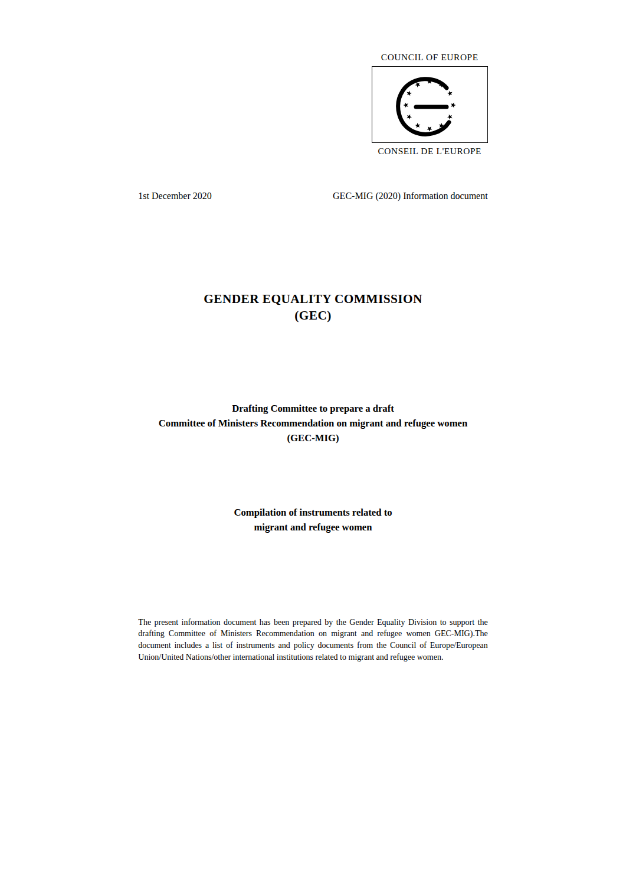COUNCIL OF EUROPE
CONSEIL DE L'EUROPE
1st December 2020 GEC-MIG (2020) Information document
GENDER EQUALITY COMMISSION (GEC)
Drafting Committee to prepare a draft
Committee of Ministers Recommendation on migrant and refugee women
(GEC-MIG)
Compilation of instruments related to
migrant and refugee women
The present information document has been prepared by the Gender Equality Division to support the drafting Committee of Ministers Recommendation on migrant and refugee women GEC-MIG).The document includes a list of instruments and policy documents from the Council of Europe/European Union/United Nations/other international institutions related to migrant and refugee women.